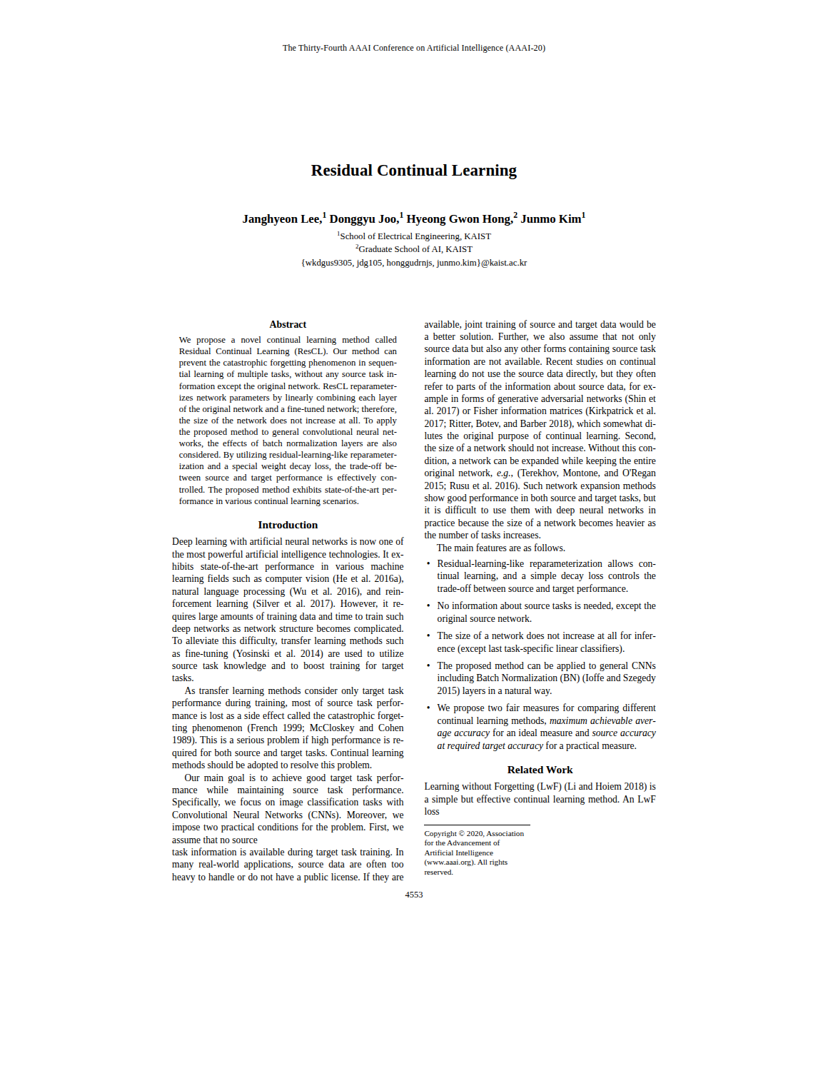The Thirty-Fourth AAAI Conference on Artificial Intelligence (AAAI-20)
Residual Continual Learning
Janghyeon Lee,1 Donggyu Joo,1 Hyeong Gwon Hong,2 Junmo Kim1
1School of Electrical Engineering, KAIST
2Graduate School of AI, KAIST
{wkdgus9305, jdg105, honggudrnjs, junmo.kim}@kaist.ac.kr
Abstract
We propose a novel continual learning method called Residual Continual Learning (ResCL). Our method can prevent the catastrophic forgetting phenomenon in sequential learning of multiple tasks, without any source task information except the original network. ResCL reparameterizes network parameters by linearly combining each layer of the original network and a fine-tuned network; therefore, the size of the network does not increase at all. To apply the proposed method to general convolutional neural networks, the effects of batch normalization layers are also considered. By utilizing residual-learning-like reparameterization and a special weight decay loss, the trade-off between source and target performance is effectively controlled. The proposed method exhibits state-of-the-art performance in various continual learning scenarios.
Introduction
Deep learning with artificial neural networks is now one of the most powerful artificial intelligence technologies. It exhibits state-of-the-art performance in various machine learning fields such as computer vision (He et al. 2016a), natural language processing (Wu et al. 2016), and reinforcement learning (Silver et al. 2017). However, it requires large amounts of training data and time to train such deep networks as network structure becomes complicated. To alleviate this difficulty, transfer learning methods such as fine-tuning (Yosinski et al. 2014) are used to utilize source task knowledge and to boost training for target tasks.
As transfer learning methods consider only target task performance during training, most of source task performance is lost as a side effect called the catastrophic forgetting phenomenon (French 1999; McCloskey and Cohen 1989). This is a serious problem if high performance is required for both source and target tasks. Continual learning methods should be adopted to resolve this problem.
Our main goal is to achieve good target task performance while maintaining source task performance. Specifically, we focus on image classification tasks with Convolutional Neural Networks (CNNs). Moreover, we impose two practical conditions for the problem. First, we assume that no source
task information is available during target task training. In many real-world applications, source data are often too heavy to handle or do not have a public license. If they are available, joint training of source and target data would be a better solution. Further, we also assume that not only source data but also any other forms containing source task information are not available. Recent studies on continual learning do not use the source data directly, but they often refer to parts of the information about source data, for example in forms of generative adversarial networks (Shin et al. 2017) or Fisher information matrices (Kirkpatrick et al. 2017; Ritter, Botev, and Barber 2018), which somewhat dilutes the original purpose of continual learning. Second, the size of a network should not increase. Without this condition, a network can be expanded while keeping the entire original network, e.g., (Terekhov, Montone, and O'Regan 2015; Rusu et al. 2016). Such network expansion methods show good performance in both source and target tasks, but it is difficult to use them with deep neural networks in practice because the size of a network becomes heavier as the number of tasks increases.
The main features are as follows.
Residual-learning-like reparameterization allows continual learning, and a simple decay loss controls the trade-off between source and target performance.
No information about source tasks is needed, except the original source network.
The size of a network does not increase at all for inference (except last task-specific linear classifiers).
The proposed method can be applied to general CNNs including Batch Normalization (BN) (Ioffe and Szegedy 2015) layers in a natural way.
We propose two fair measures for comparing different continual learning methods, maximum achievable average accuracy for an ideal measure and source accuracy at required target accuracy for a practical measure.
Related Work
Learning without Forgetting (LwF) (Li and Hoiem 2018) is a simple but effective continual learning method. An LwF loss
Copyright © 2020, Association for the Advancement of Artificial Intelligence (www.aaai.org). All rights reserved.
4553